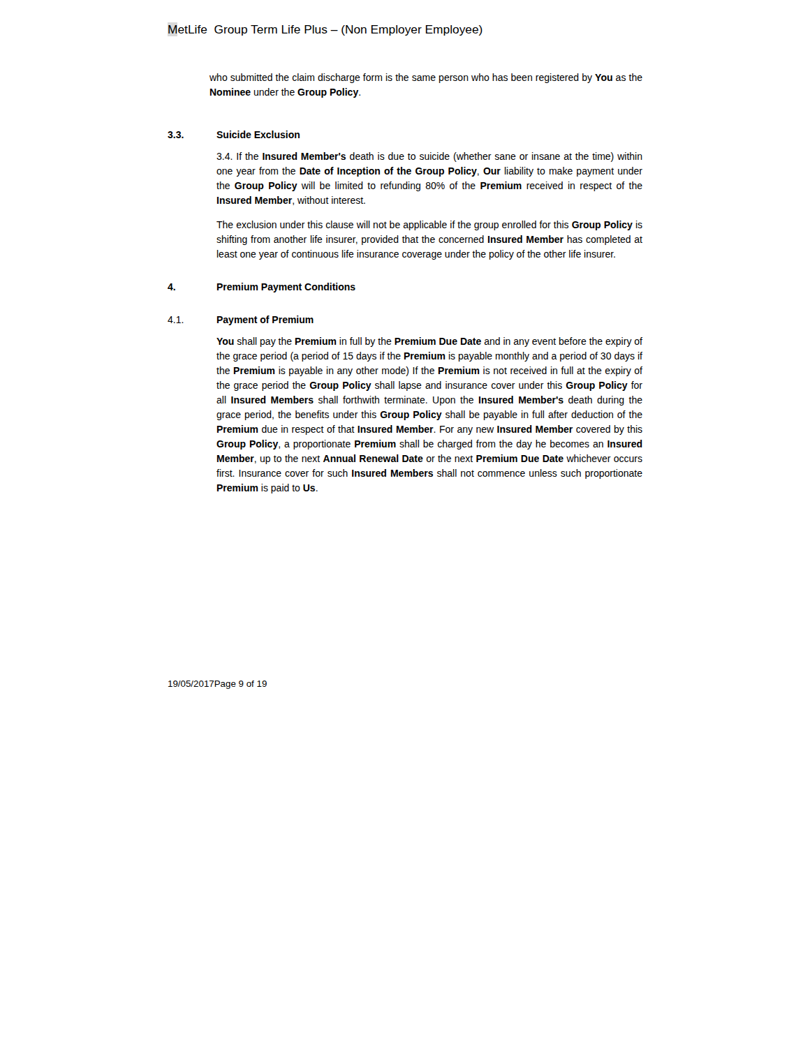MetLife Group Term Life Plus – (Non Employer Employee)
who submitted the claim discharge form is the same person who has been registered by You as the Nominee under the Group Policy.
3.3.
Suicide Exclusion
3.4. If the Insured Member's death is due to suicide (whether sane or insane at the time) within one year from the Date of Inception of the Group Policy, Our liability to make payment under the Group Policy will be limited to refunding 80% of the Premium received in respect of the Insured Member, without interest.
The exclusion under this clause will not be applicable if the group enrolled for this Group Policy is shifting from another life insurer, provided that the concerned Insured Member has completed at least one year of continuous life insurance coverage under the policy of the other life insurer.
4.
Premium Payment Conditions
4.1.
Payment of Premium
You shall pay the Premium in full by the Premium Due Date and in any event before the expiry of the grace period (a period of 15 days if the Premium is payable monthly and a period of 30 days if the Premium is payable in any other mode) If the Premium is not received in full at the expiry of the grace period the Group Policy shall lapse and insurance cover under this Group Policy for all Insured Members shall forthwith terminate. Upon the Insured Member's death during the grace period, the benefits under this Group Policy shall be payable in full after deduction of the Premium due in respect of that Insured Member. For any new Insured Member covered by this Group Policy, a proportionate Premium shall be charged from the day he becomes an Insured Member, up to the next Annual Renewal Date or the next Premium Due Date whichever occurs first. Insurance cover for such Insured Members shall not commence unless such proportionate Premium is paid to Us.
19/05/2017Page 9 of 19